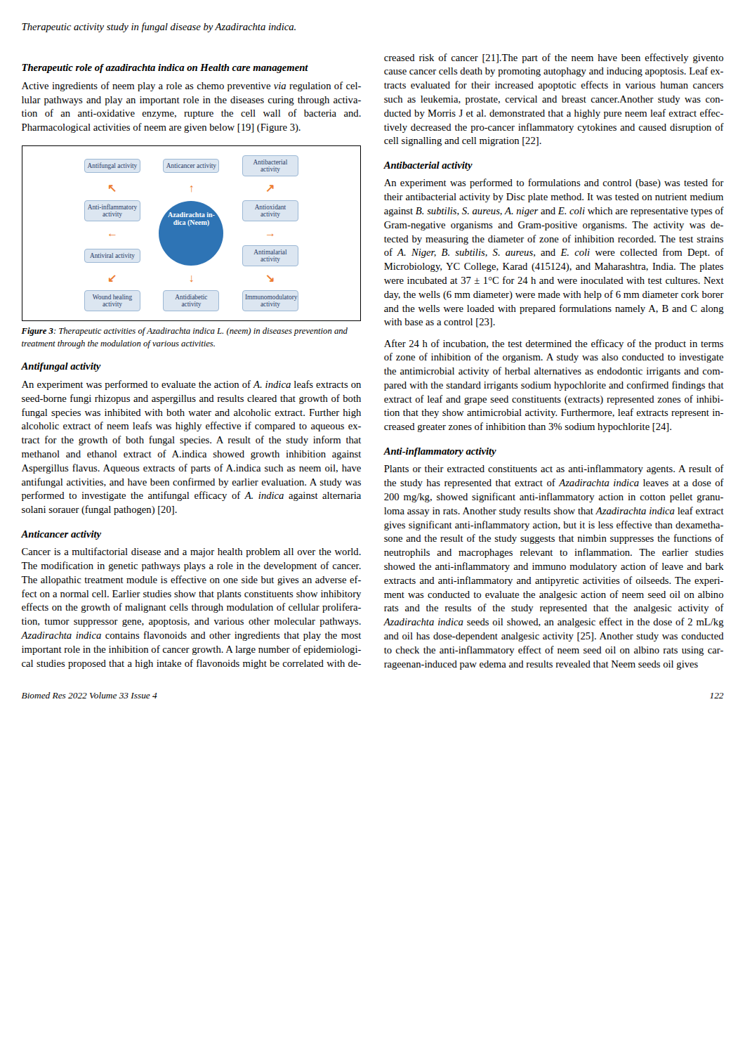Therapeutic activity study in fungal disease by Azadirachta indica.
Therapeutic role of azadirachta indica on Health care management
Active ingredients of neem play a role as chemo preventive via regulation of cellular pathways and play an important role in the diseases curing through activation of an anti-oxidative enzyme, rupture the cell wall of bacteria and. Pharmacological activities of neem are given below [19] (Figure 3).
| Antifungal activity | Anticancer activity | Antibacterial activity |
| ↖ | ↑ | ↗ |
| Anti-inflammatory activity | Azadirachta indica (Neem) | Antioxidant activity |
| ← | → |
| Antiviral activity | Antimalarial activity |
| ↙ | ↓ | ↘ |
| Wound healing activity | Antidiabetic activity | Immunomodulatory activity |
Figure 3: Therapeutic activities of Azadirachta indica L. (neem) in diseases prevention and treatment through the modulation of various activities.
Antifungal activity
An experiment was performed to evaluate the action of A. indica leafs extracts on seed-borne fungi rhizopus and aspergillus and results cleared that growth of both fungal species was inhibited with both water and alcoholic extract. Further high alcoholic extract of neem leafs was highly effective if compared to aqueous extract for the growth of both fungal species. A result of the study inform that methanol and ethanol extract of A.indica showed growth inhibition against Aspergillus flavus. Aqueous extracts of parts of A.indica such as neem oil, have antifungal activities, and have been confirmed by earlier evaluation. A study was performed to investigate the antifungal efficacy of A. indica against alternaria solani sorauer (fungal pathogen) [20].
Anticancer activity
Cancer is a multifactorial disease and a major health problem all over the world. The modification in genetic pathways plays a role in the development of cancer. The allopathic treatment module is effective on one side but gives an adverse effect on a normal cell. Earlier studies show that plants constituents show inhibitory effects on the growth of malignant cells through modulation of cellular proliferation, tumor suppressor gene, apoptosis, and various other molecular pathways. Azadirachta indica contains flavonoids and other ingredients that play the most important role in the inhibition of cancer growth. A large number of epidemiological studies proposed that a high intake of flavonoids might be correlated with decreased risk of cancer [21].The part of the neem have been effectively givento cause cancer cells death by promoting autophagy and inducing apoptosis. Leaf extracts evaluated for their increased apoptotic effects in various human cancers such as leukemia, prostate, cervical and breast cancer.Another study was conducted by Morris J et al. demonstrated that a highly pure neem leaf extract effectively decreased the pro-cancer inflammatory cytokines and caused disruption of cell signalling and cell migration [22].
Antibacterial activity
An experiment was performed to formulations and control (base) was tested for their antibacterial activity by Disc plate method. It was tested on nutrient medium against B. subtilis, S. aureus, A. niger and E. coli which are representative types of Gram-negative organisms and Gram-positive organisms. The activity was detected by measuring the diameter of zone of inhibition recorded. The test strains of A. Niger, B. subtilis, S. aureus, and E. coli were collected from Dept. of Microbiology, YC College, Karad (415124), and Maharashtra, India. The plates were incubated at 37 ± 1°C for 24 h and were inoculated with test cultures. Next day, the wells (6 mm diameter) were made with help of 6 mm diameter cork borer and the wells were loaded with prepared formulations namely A, B and C along with base as a control [23].
After 24 h of incubation, the test determined the efficacy of the product in terms of zone of inhibition of the organism. A study was also conducted to investigate the antimicrobial activity of herbal alternatives as endodontic irrigants and compared with the standard irrigants sodium hypochlorite and confirmed findings that extract of leaf and grape seed constituents (extracts) represented zones of inhibition that they show antimicrobial activity. Furthermore, leaf extracts represent increased greater zones of inhibition than 3% sodium hypochlorite [24].
Anti-inflammatory activity
Plants or their extracted constituents act as anti-inflammatory agents. A result of the study has represented that extract of Azadirachta indica leaves at a dose of 200 mg/kg, showed significant anti-inflammatory action in cotton pellet granuloma assay in rats. Another study results show that Azadirachta indica leaf extract gives significant anti-inflammatory action, but it is less effective than dexamethasone and the result of the study suggests that nimbin suppresses the functions of neutrophils and macrophages relevant to inflammation. The earlier studies showed the anti-inflammatory and immuno modulatory action of leave and bark extracts and anti-inflammatory and antipyretic activities of oilseeds. The experiment was conducted to evaluate the analgesic action of neem seed oil on albino rats and the results of the study represented that the analgesic activity of Azadirachta indica seeds oil showed, an analgesic effect in the dose of 2 mL/kg and oil has dose-dependent analgesic activity [25]. Another study was conducted to check the anti-inflammatory effect of neem seed oil on albino rats using carrageenan-induced paw edema and results revealed that Neem seeds oil gives
Biomed Res 2022 Volume 33 Issue 4 122